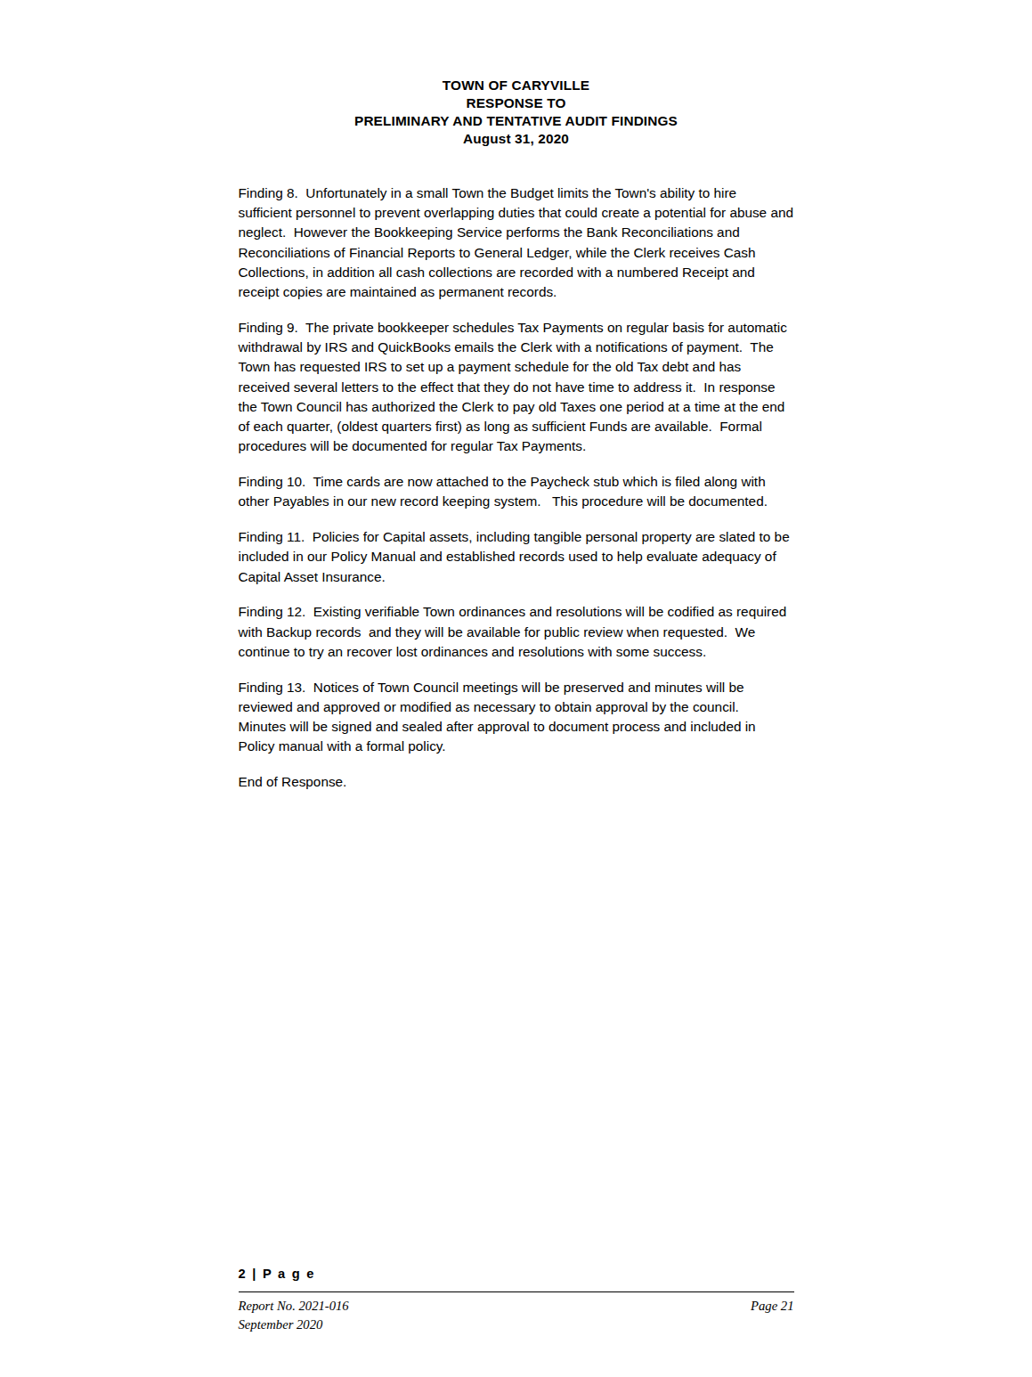TOWN OF CARYVILLE
RESPONSE TO
PRELIMINARY AND TENTATIVE AUDIT FINDINGS
August 31, 2020
Finding 8. Unfortunately in a small Town the Budget limits the Town's ability to hire sufficient personnel to prevent overlapping duties that could create a potential for abuse and neglect. However the Bookkeeping Service performs the Bank Reconciliations and Reconciliations of Financial Reports to General Ledger, while the Clerk receives Cash Collections, in addition all cash collections are recorded with a numbered Receipt and receipt copies are maintained as permanent records.
Finding 9. The private bookkeeper schedules Tax Payments on regular basis for automatic withdrawal by IRS and QuickBooks emails the Clerk with a notifications of payment. The Town has requested IRS to set up a payment schedule for the old Tax debt and has received several letters to the effect that they do not have time to address it. In response the Town Council has authorized the Clerk to pay old Taxes one period at a time at the end of each quarter, (oldest quarters first) as long as sufficient Funds are available. Formal procedures will be documented for regular Tax Payments.
Finding 10. Time cards are now attached to the Paycheck stub which is filed along with other Payables in our new record keeping system. This procedure will be documented.
Finding 11. Policies for Capital assets, including tangible personal property are slated to be included in our Policy Manual and established records used to help evaluate adequacy of Capital Asset Insurance.
Finding 12. Existing verifiable Town ordinances and resolutions will be codified as required with Backup records and they will be available for public review when requested. We continue to try an recover lost ordinances and resolutions with some success.
Finding 13. Notices of Town Council meetings will be preserved and minutes will be reviewed and approved or modified as necessary to obtain approval by the council. Minutes will be signed and sealed after approval to document process and included in Policy manual with a formal policy.
End of Response.
2 | P a g e
Report No. 2021-016
September 2020
Page 21